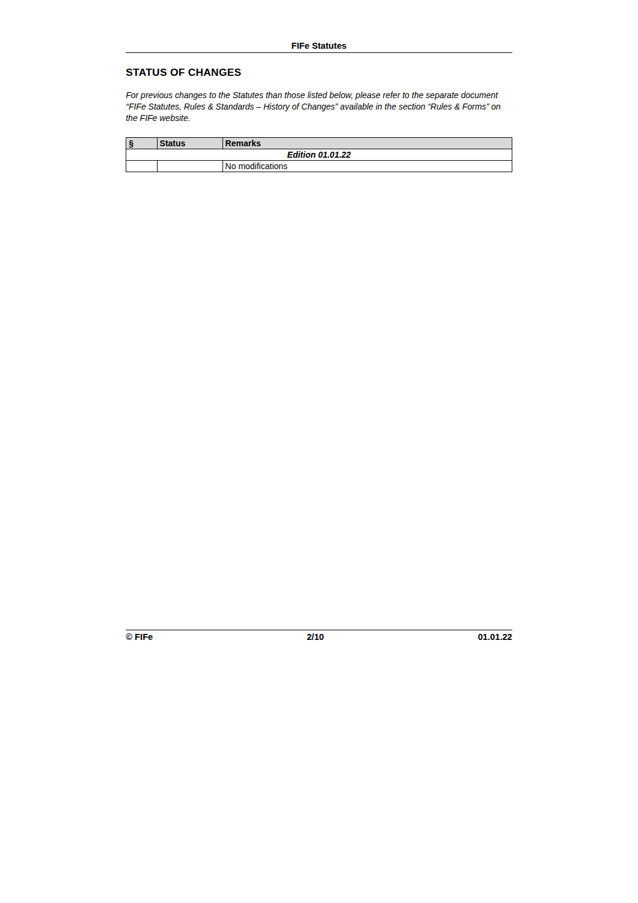FIFe Statutes
STATUS OF CHANGES
For previous changes to the Statutes than those listed below, please refer to the separate document “FIFe Statutes, Rules & Standards – History of Changes” available in the section “Rules & Forms” on the FIFe website.
| § | Status | Remarks |
| --- | --- | --- |
| Edition 01.01.22 |
| | | No modifications |
© FIFe
2/10
01.01.22